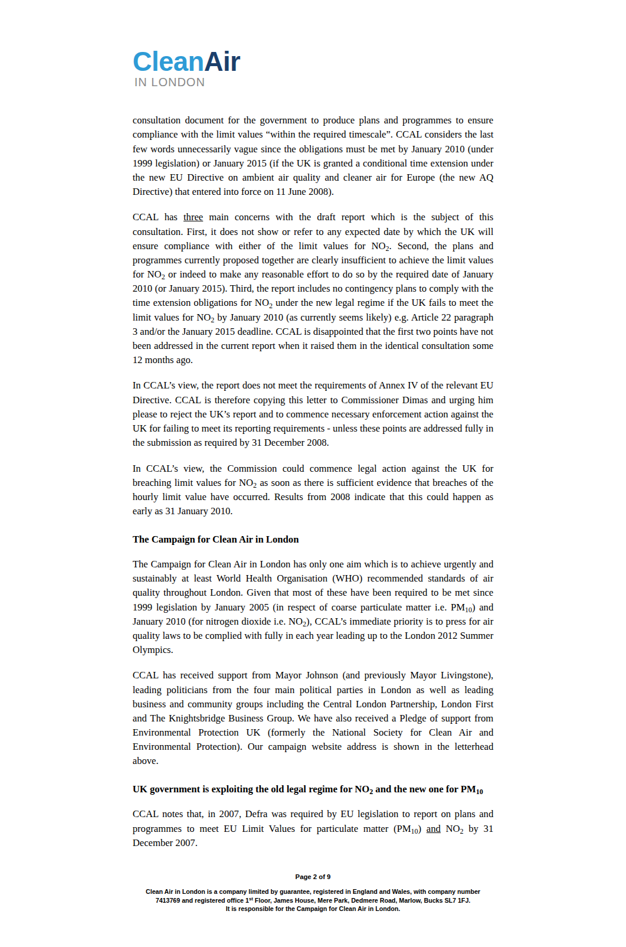Clean Air IN LONDON
consultation document for the government to produce plans and programmes to ensure compliance with the limit values “within the required timescale”. CCAL considers the last few words unnecessarily vague since the obligations must be met by January 2010 (under 1999 legislation) or January 2015 (if the UK is granted a conditional time extension under the new EU Directive on ambient air quality and cleaner air for Europe (the new AQ Directive) that entered into force on 11 June 2008).
CCAL has three main concerns with the draft report which is the subject of this consultation. First, it does not show or refer to any expected date by which the UK will ensure compliance with either of the limit values for NO2. Second, the plans and programmes currently proposed together are clearly insufficient to achieve the limit values for NO2 or indeed to make any reasonable effort to do so by the required date of January 2010 (or January 2015). Third, the report includes no contingency plans to comply with the time extension obligations for NO2 under the new legal regime if the UK fails to meet the limit values for NO2 by January 2010 (as currently seems likely) e.g. Article 22 paragraph 3 and/or the January 2015 deadline. CCAL is disappointed that the first two points have not been addressed in the current report when it raised them in the identical consultation some 12 months ago.
In CCAL’s view, the report does not meet the requirements of Annex IV of the relevant EU Directive. CCAL is therefore copying this letter to Commissioner Dimas and urging him please to reject the UK’s report and to commence necessary enforcement action against the UK for failing to meet its reporting requirements - unless these points are addressed fully in the submission as required by 31 December 2008.
In CCAL’s view, the Commission could commence legal action against the UK for breaching limit values for NO2 as soon as there is sufficient evidence that breaches of the hourly limit value have occurred. Results from 2008 indicate that this could happen as early as 31 January 2010.
The Campaign for Clean Air in London
The Campaign for Clean Air in London has only one aim which is to achieve urgently and sustainably at least World Health Organisation (WHO) recommended standards of air quality throughout London. Given that most of these have been required to be met since 1999 legislation by January 2005 (in respect of coarse particulate matter i.e. PM10) and January 2010 (for nitrogen dioxide i.e. NO2), CCAL’s immediate priority is to press for air quality laws to be complied with fully in each year leading up to the London 2012 Summer Olympics.
CCAL has received support from Mayor Johnson (and previously Mayor Livingstone), leading politicians from the four main political parties in London as well as leading business and community groups including the Central London Partnership, London First and The Knightsbridge Business Group. We have also received a Pledge of support from Environmental Protection UK (formerly the National Society for Clean Air and Environmental Protection). Our campaign website address is shown in the letterhead above.
UK government is exploiting the old legal regime for NO2 and the new one for PM10
CCAL notes that, in 2007, Defra was required by EU legislation to report on plans and programmes to meet EU Limit Values for particulate matter (PM10) and NO2 by 31 December 2007.
Page 2 of 9
Clean Air in London is a company limited by guarantee, registered in England and Wales, with company number
7413769 and registered office 1st Floor, James House, Mere Park, Dedmere Road, Marlow, Bucks SL7 1FJ.
It is responsible for the Campaign for Clean Air in London.